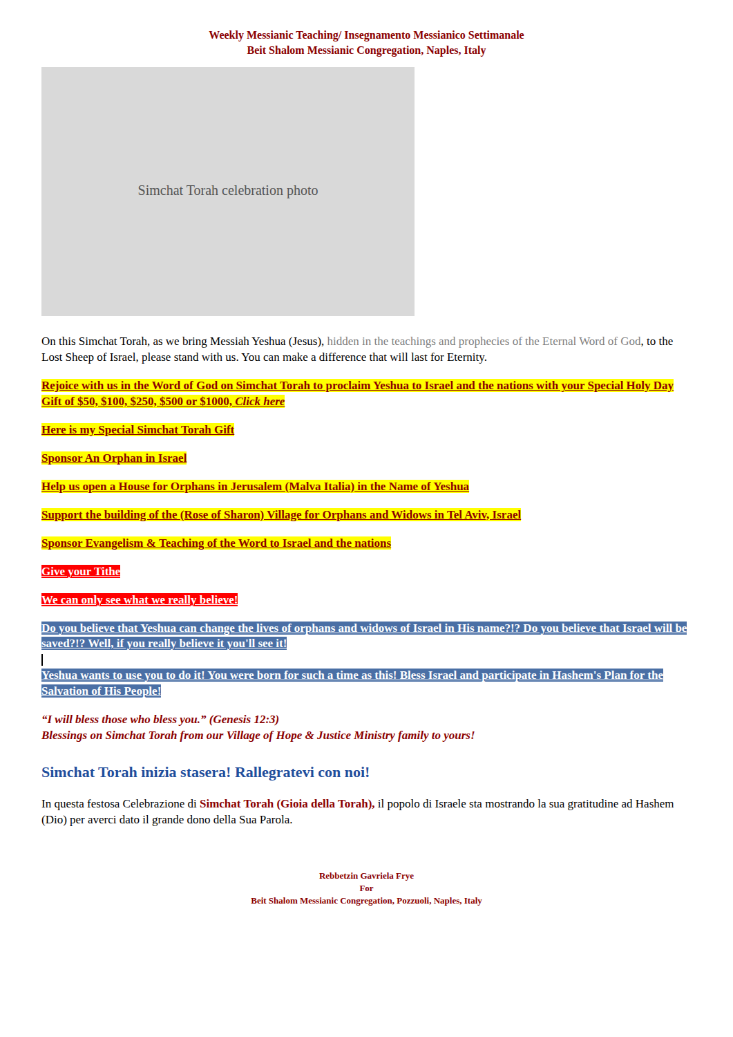Weekly Messianic Teaching/ Insegnamento Messianico Settimanale
Beit Shalom Messianic Congregation, Naples, Italy
On this Simchat Torah, as we bring Messiah Yeshua (Jesus), hidden in the teachings and prophecies of the Eternal Word of God, to the Lost Sheep of Israel, please stand with us. You can make a difference that will last for Eternity.
Rejoice with us in the Word of God on Simchat Torah to proclaim Yeshua to Israel and the nations with your Special Holy Day Gift of $50, $100, $250, $500 or $1000, Click here
Here is my Special Simchat Torah Gift
Sponsor An Orphan in Israel
Help us open a House for Orphans in Jerusalem (Malva Italia) in the Name of Yeshua
Support the building of the (Rose of Sharon) Village for Orphans and Widows in Tel Aviv, Israel
Sponsor Evangelism & Teaching of the Word to Israel and the nations
Give your Tithe
We can only see what we really believe!
Do you believe that Yeshua can change the lives of orphans and widows of Israel in His name?!? Do you believe that Israel will be saved?!? Well, if you really believe it you'll see it!
Yeshua wants to use you to do it! You were born for such a time as this! Bless Israel and participate in Hashem's Plan for the Salvation of His People!
“I will bless those who bless you.” (Genesis 12:3)
Blessings on Simchat Torah from our Village of Hope & Justice Ministry family to yours!
Simchat Torah inizia stasera! Rallegratevi con noi!
In questa festosa Celebrazione di Simchat Torah (Gioia della Torah), il popolo di Israele sta mostrando la sua gratitudine ad Hashem (Dio) per averci dato il grande dono della Sua Parola.
Rebbetzin Gavriela Frye
For
Beit Shalom Messianic Congregation, Pozzuoli, Naples, Italy